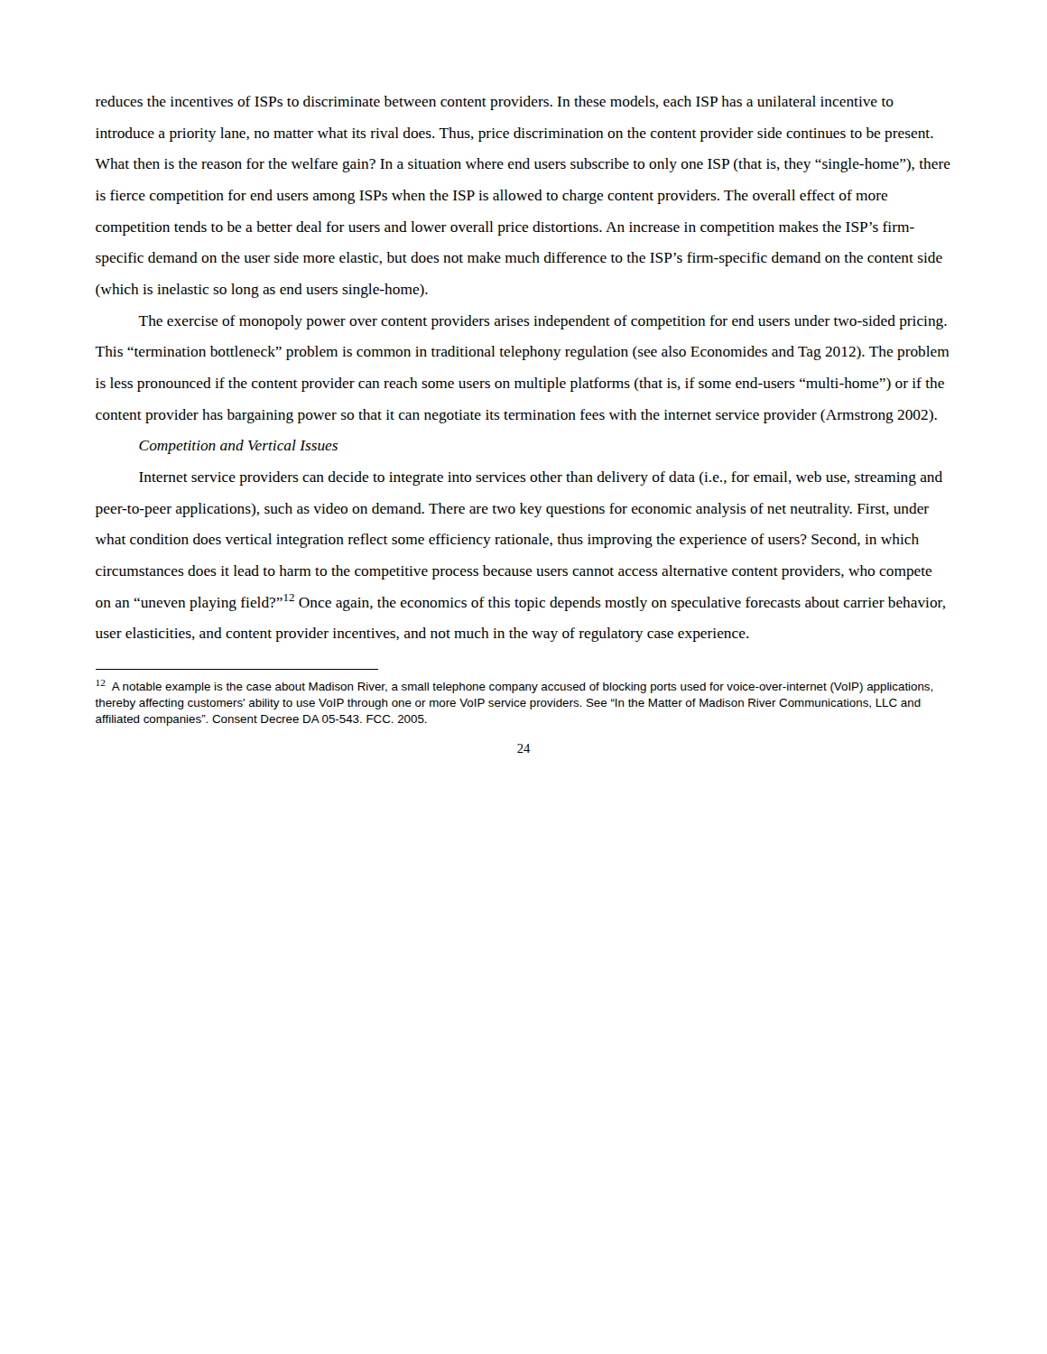reduces the incentives of ISPs to discriminate between content providers. In these models, each ISP has a unilateral incentive to introduce a priority lane, no matter what its rival does. Thus, price discrimination on the content provider side continues to be present. What then is the reason for the welfare gain? In a situation where end users subscribe to only one ISP (that is, they “single-home”), there is fierce competition for end users among ISPs when the ISP is allowed to charge content providers. The overall effect of more competition tends to be a better deal for users and lower overall price distortions. An increase in competition makes the ISP’s firm-specific demand on the user side more elastic, but does not make much difference to the ISP’s firm-specific demand on the content side (which is inelastic so long as end users single-home).
The exercise of monopoly power over content providers arises independent of competition for end users under two-sided pricing. This “termination bottleneck” problem is common in traditional telephony regulation (see also Economides and Tag 2012). The problem is less pronounced if the content provider can reach some users on multiple platforms (that is, if some end-users “multi-home”) or if the content provider has bargaining power so that it can negotiate its termination fees with the internet service provider (Armstrong 2002).
Competition and Vertical Issues
Internet service providers can decide to integrate into services other than delivery of data (i.e., for email, web use, streaming and peer-to-peer applications), such as video on demand. There are two key questions for economic analysis of net neutrality. First, under what condition does vertical integration reflect some efficiency rationale, thus improving the experience of users? Second, in which circumstances does it lead to harm to the competitive process because users cannot access alternative content providers, who compete on an “uneven playing field?”12 Once again, the economics of this topic depends mostly on speculative forecasts about carrier behavior, user elasticities, and content provider incentives, and not much in the way of regulatory case experience.
12 A notable example is the case about Madison River, a small telephone company accused of blocking ports used for voice-over-internet (VoIP) applications, thereby affecting customers' ability to use VoIP through one or more VoIP service providers. See “In the Matter of Madison River Communications, LLC and affiliated companies”. Consent Decree DA 05-543. FCC. 2005.
24